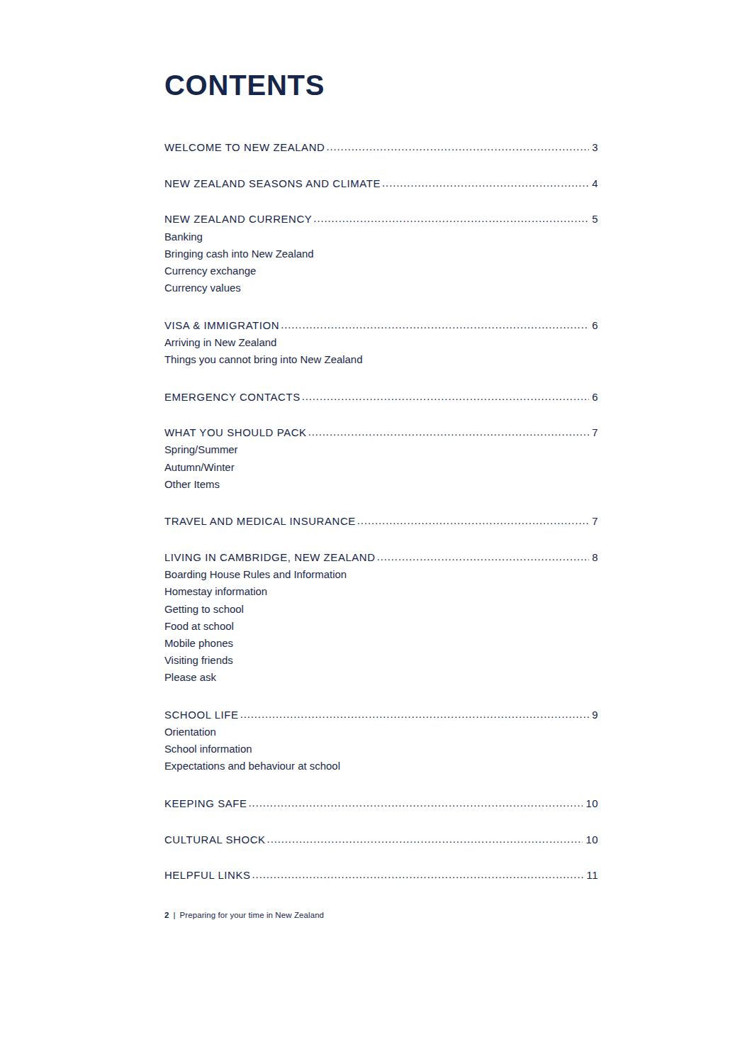CONTENTS
Welcome to New Zealand .................................................................................................. 3
New Zealand seasons and climate ......................................................................... 4
New Zealand currency ........................................................................................... 5
Banking
Bringing cash into New Zealand
Currency exchange
Currency values
Visa & Immigration ................................................................................................. 6
Arriving in New Zealand
Things you cannot bring into New Zealand
Emergency contacts .............................................................................................. 6
What you should pack ........................................................................................... 7
Spring/Summer
Autumn/Winter
Other Items
Travel and medical insurance ..................................................................... 7
Living in Cambridge, New Zealand ......................................................................... 8
Boarding House Rules and Information
Homestay information
Getting to school
Food at school
Mobile phones
Visiting friends
Please ask
School life ......................................................................................................... 9
Orientation
School information
Expectations and behaviour at school
Keeping safe ......................................................................................................... 10
Cultural shock ..................................................................................................... 10
Helpful links ......................................................................................................... 11
2|Preparing for your time in New Zealand